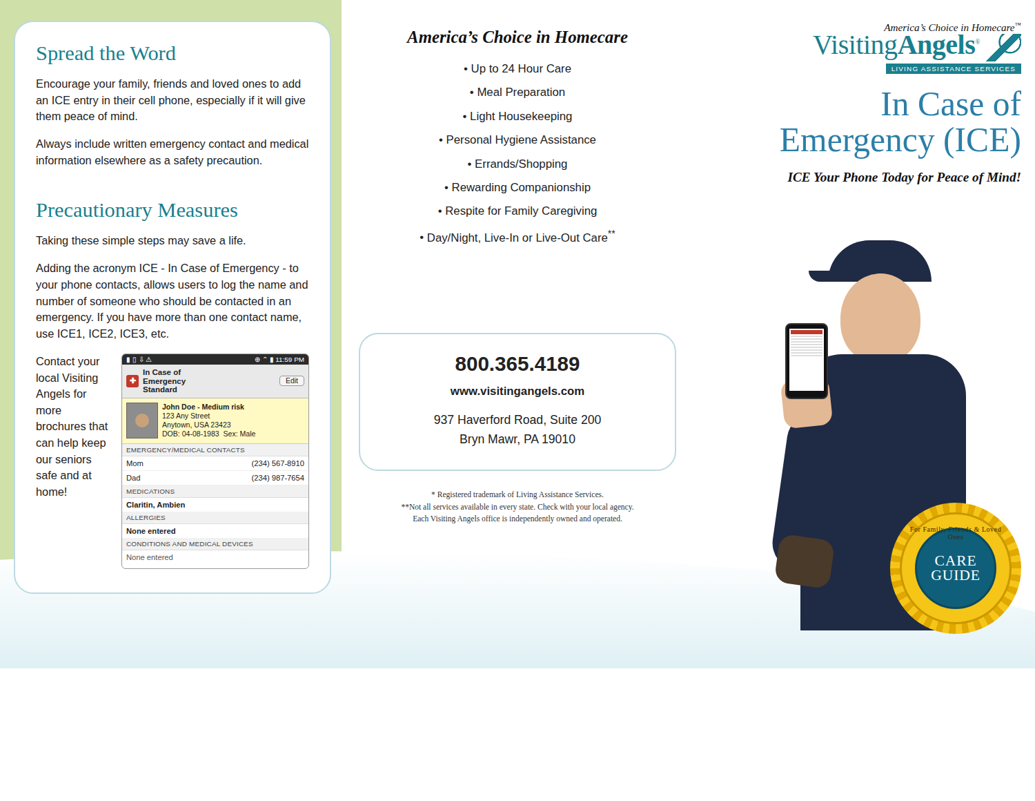Spread the Word
Encourage your family, friends and loved ones to add an ICE entry in their cell phone, especially if it will give them peace of mind.
Always include written emergency contact and medical information elsewhere as a safety precaution.
Precautionary Measures
Taking these simple steps may save a life.
Adding the acronym ICE - In Case of Emergency - to your phone contacts, allows users to log the name and number of someone who should be contacted in an emergency. If you have more than one contact name, use ICE1, ICE2, ICE3, etc.
Contact your local Visiting Angels for more brochures that can help keep our seniors safe and at home!
▮ ▯ ⇩ ⚠⊕ ⌃ ▮ 11:59 PM
✚
In Case of
Emergency
Standard Edit
John Doe - Medium risk
123 Any Street
Anytown, USA 23423
DOB: 04-08-1983 Sex: Male
EMERGENCY/MEDICAL CONTACTS
Mom(234) 567-8910
Dad(234) 987-7654
MEDICATIONS
Claritin, Ambien
ALLERGIES
None entered
CONDITIONS AND MEDICAL DEVICES
None entered
America’s Choice in Homecare
Up to 24 Hour Care
Meal Preparation
Light Housekeeping
Personal Hygiene Assistance
Errands/Shopping
Rewarding Companionship
Respite for Family Caregiving
Day/Night, Live-In or Live-Out Care**
800.365.4189
www.visitingangels.com
937 Haverford Road, Suite 200
Bryn Mawr, PA 19010
* Registered trademark of Living Assistance Services.
**Not all services available in every state. Check with your local agency.
Each Visiting Angels office is independently owned and operated.
America’s Choice in Homecare™
VisitingAngels®
LIVING ASSISTANCE SERVICES
In Case of
Emergency (ICE)
ICE Your Phone Today for Peace of Mind!
For Family, Friends & Loved Ones
CARE GUIDE